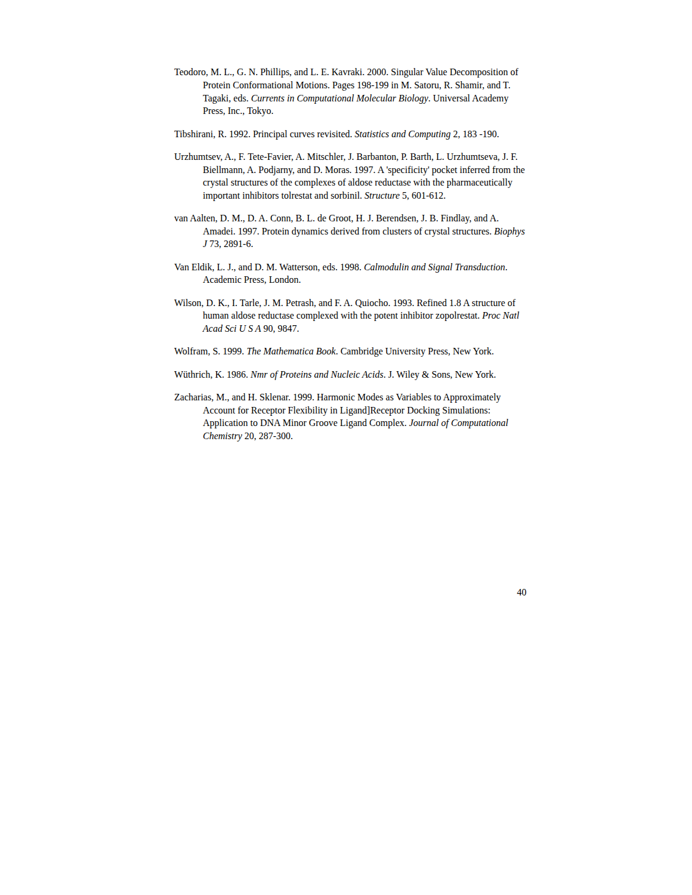Teodoro, M. L., G. N. Phillips, and L. E. Kavraki. 2000. Singular Value Decomposition of Protein Conformational Motions. Pages 198-199 in M. Satoru, R. Shamir, and T. Tagaki, eds. Currents in Computational Molecular Biology. Universal Academy Press, Inc., Tokyo.
Tibshirani, R. 1992. Principal curves revisited. Statistics and Computing 2, 183 -190.
Urzhumtsev, A., F. Tete-Favier, A. Mitschler, J. Barbanton, P. Barth, L. Urzhumtseva, J. F. Biellmann, A. Podjarny, and D. Moras. 1997. A 'specificity' pocket inferred from the crystal structures of the complexes of aldose reductase with the pharmaceutically important inhibitors tolrestat and sorbinil. Structure 5, 601-612.
van Aalten, D. M., D. A. Conn, B. L. de Groot, H. J. Berendsen, J. B. Findlay, and A. Amadei. 1997. Protein dynamics derived from clusters of crystal structures. Biophys J 73, 2891-6.
Van Eldik, L. J., and D. M. Watterson, eds. 1998. Calmodulin and Signal Transduction. Academic Press, London.
Wilson, D. K., I. Tarle, J. M. Petrash, and F. A. Quiocho. 1993. Refined 1.8 A structure of human aldose reductase complexed with the potent inhibitor zopolrestat. Proc Natl Acad Sci U S A 90, 9847.
Wolfram, S. 1999. The Mathematica Book. Cambridge University Press, New York.
Wüthrich, K. 1986. Nmr of Proteins and Nucleic Acids. J. Wiley & Sons, New York.
Zacharias, M., and H. Sklenar. 1999. Harmonic Modes as Variables to Approximately Account for Receptor Flexibility in Ligand]Receptor Docking Simulations: Application to DNA Minor Groove Ligand Complex. Journal of Computational Chemistry 20, 287-300.
40